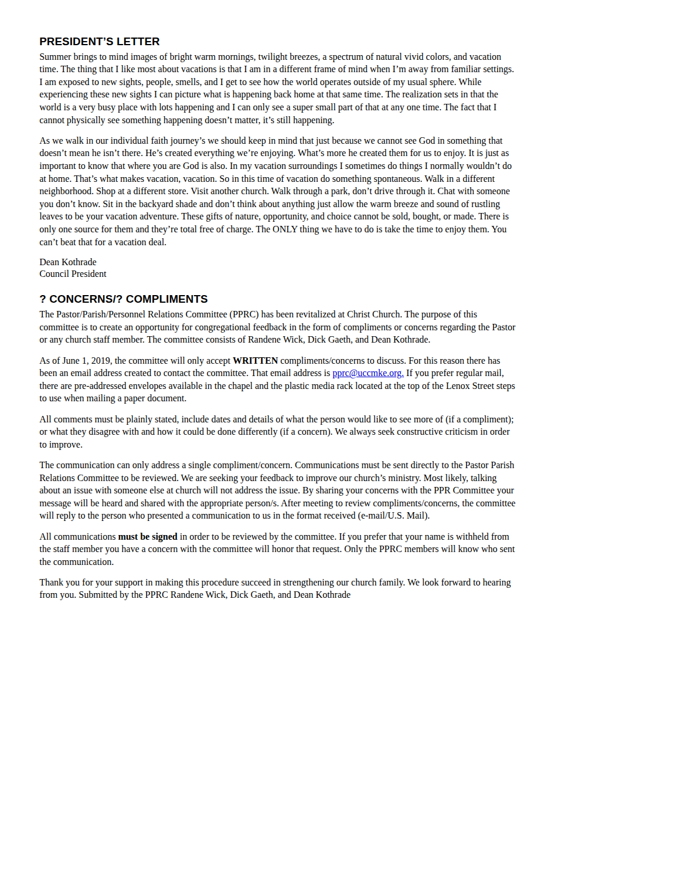PRESIDENT’S LETTER
Summer brings to mind images of bright warm mornings, twilight breezes, a spectrum of natural vivid colors, and vacation time. The thing that I like most about vacations is that I am in a different frame of mind when I’m away from familiar settings. I am exposed to new sights, people, smells, and I get to see how the world operates outside of my usual sphere. While experiencing these new sights I can picture what is happening back home at that same time. The realization sets in that the world is a very busy place with lots happening and I can only see a super small part of that at any one time. The fact that I cannot physically see something happening doesn’t matter, it’s still happening.
As we walk in our individual faith journey’s we should keep in mind that just because we cannot see God in something that doesn’t mean he isn’t there. He’s created everything we’re enjoying. What’s more he created them for us to enjoy. It is just as important to know that where you are God is also. In my vacation surroundings I sometimes do things I normally wouldn’t do at home. That’s what makes vacation, vacation. So in this time of vacation do something spontaneous. Walk in a different neighborhood. Shop at a different store. Visit another church. Walk through a park, don’t drive through it. Chat with someone you don’t know. Sit in the backyard shade and don’t think about anything just allow the warm breeze and sound of rustling leaves to be your vacation adventure. These gifts of nature, opportunity, and choice cannot be sold, bought, or made. There is only one source for them and they’re total free of charge. The ONLY thing we have to do is take the time to enjoy them. You can’t beat that for a vacation deal.
Dean Kothrade
Council President
? CONCERNS/? COMPLIMENTS
The Pastor/Parish/Personnel Relations Committee (PPRC) has been revitalized at Christ Church. The purpose of this committee is to create an opportunity for congregational feedback in the form of compliments or concerns regarding the Pastor or any church staff member. The committee consists of Randene Wick, Dick Gaeth, and Dean Kothrade.
As of June 1, 2019, the committee will only accept WRITTEN compliments/concerns to discuss. For this reason there has been an email address created to contact the committee. That email address is pprc@uccmke.org. If you prefer regular mail, there are pre-addressed envelopes available in the chapel and the plastic media rack located at the top of the Lenox Street steps to use when mailing a paper document.
All comments must be plainly stated, include dates and details of what the person would like to see more of (if a compliment); or what they disagree with and how it could be done differently (if a concern). We always seek constructive criticism in order to improve.
The communication can only address a single compliment/concern. Communications must be sent directly to the Pastor Parish Relations Committee to be reviewed. We are seeking your feedback to improve our church’s ministry. Most likely, talking about an issue with someone else at church will not address the issue. By sharing your concerns with the PPR Committee your message will be heard and shared with the appropriate person/s. After meeting to review compliments/concerns, the committee will reply to the person who presented a communication to us in the format received (e-mail/U.S. Mail).
All communications must be signed in order to be reviewed by the committee. If you prefer that your name is withheld from the staff member you have a concern with the committee will honor that request. Only the PPRC members will know who sent the communication.
Thank you for your support in making this procedure succeed in strengthening our church family. We look forward to hearing from you. Submitted by the PPRC Randene Wick, Dick Gaeth, and Dean Kothrade